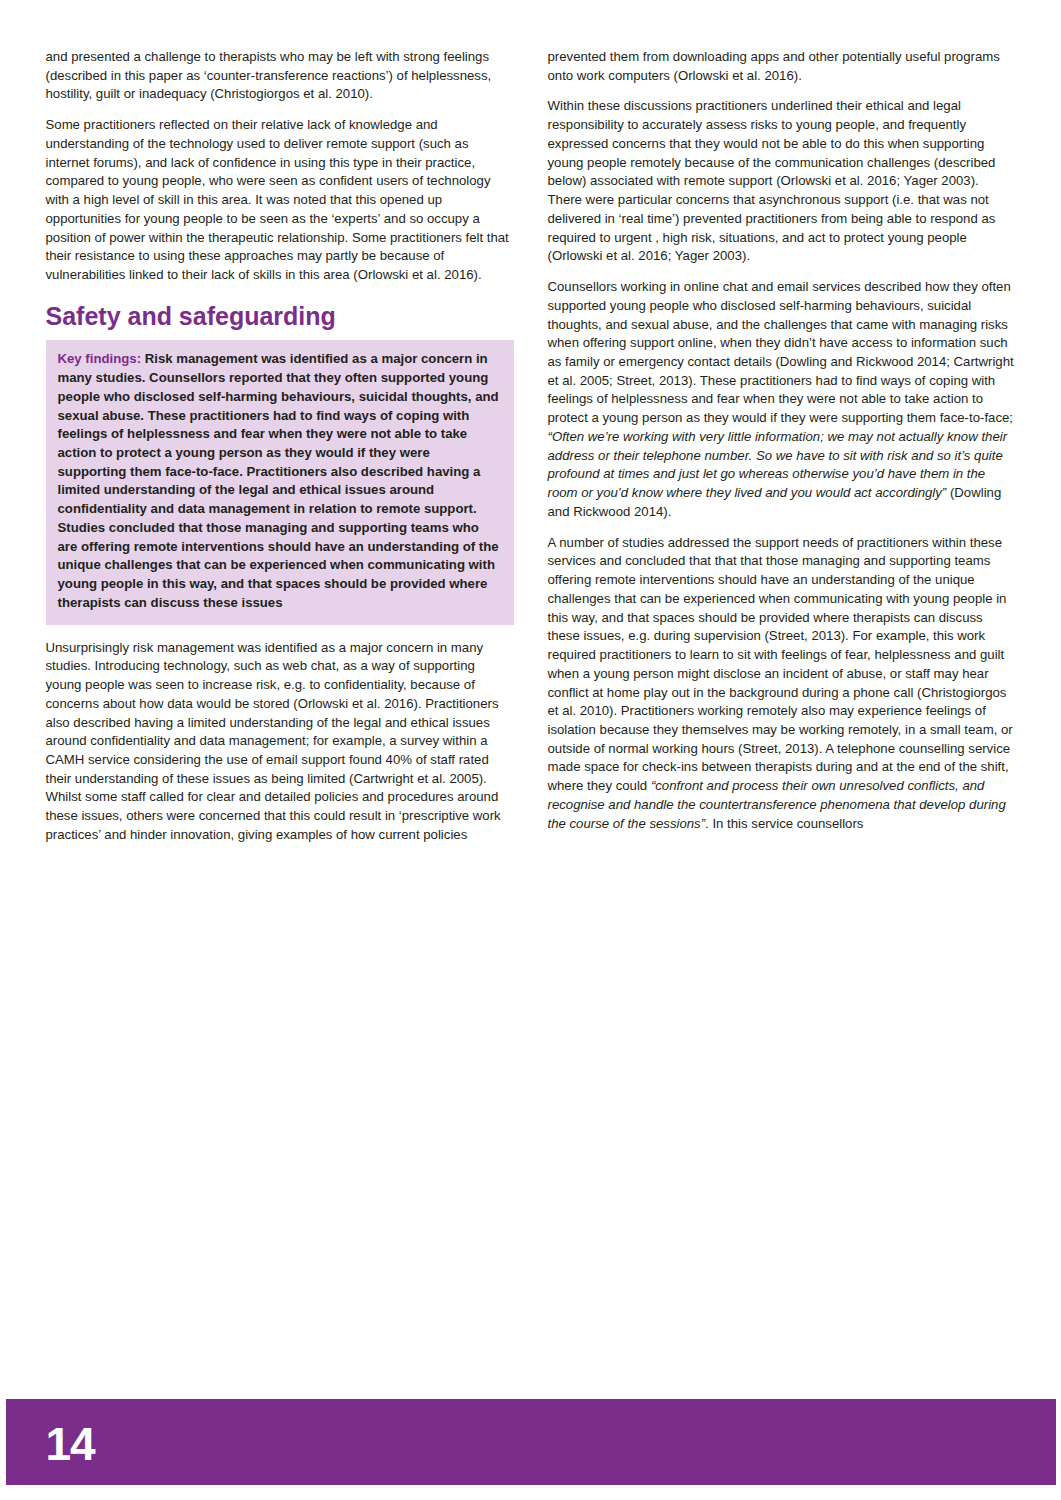and presented a challenge to therapists who may be left with strong feelings (described in this paper as ‘counter-transference reactions’) of helplessness, hostility, guilt or inadequacy (Christogiorgos et al. 2010).
Some practitioners reflected on their relative lack of knowledge and understanding of the technology used to deliver remote support (such as internet forums), and lack of confidence in using this type in their practice, compared to young people, who were seen as confident users of technology with a high level of skill in this area. It was noted that this opened up opportunities for young people to be seen as the ‘experts’ and so occupy a position of power within the therapeutic relationship. Some practitioners felt that their resistance to using these approaches may partly be because of vulnerabilities linked to their lack of skills in this area (Orlowski et al. 2016).
Safety and safeguarding
Key findings: Risk management was identified as a major concern in many studies. Counsellors reported that they often supported young people who disclosed self-harming behaviours, suicidal thoughts, and sexual abuse. These practitioners had to find ways of coping with feelings of helplessness and fear when they were not able to take action to protect a young person as they would if they were supporting them face-to-face. Practitioners also described having a limited understanding of the legal and ethical issues around confidentiality and data management in relation to remote support. Studies concluded that those managing and supporting teams who are offering remote interventions should have an understanding of the unique challenges that can be experienced when communicating with young people in this way, and that spaces should be provided where therapists can discuss these issues
Unsurprisingly risk management was identified as a major concern in many studies. Introducing technology, such as web chat, as a way of supporting young people was seen to increase risk, e.g. to confidentiality, because of concerns about how data would be stored (Orlowski et al. 2016). Practitioners also described having a limited understanding of the legal and ethical issues around confidentiality and data management; for example, a survey within a CAMH service considering the use of email support found 40% of staff rated their understanding of these issues as being limited (Cartwright et al. 2005). Whilst some staff called for clear and detailed policies and procedures around these issues, others were concerned that this could result in ‘prescriptive work practices’ and hinder innovation, giving examples of how current policies prevented them from downloading apps and other potentially useful programs onto work computers (Orlowski et al. 2016).
Within these discussions practitioners underlined their ethical and legal responsibility to accurately assess risks to young people, and frequently expressed concerns that they would not be able to do this when supporting young people remotely because of the communication challenges (described below) associated with remote support (Orlowski et al. 2016; Yager 2003). There were particular concerns that asynchronous support (i.e. that was not delivered in ‘real time’) prevented practitioners from being able to respond as required to urgent , high risk, situations, and act to protect young people (Orlowski et al. 2016; Yager 2003).
Counsellors working in online chat and email services described how they often supported young people who disclosed self-harming behaviours, suicidal thoughts, and sexual abuse, and the challenges that came with managing risks when offering support online, when they didn’t have access to information such as family or emergency contact details (Dowling and Rickwood 2014; Cartwright et al. 2005; Street, 2013). These practitioners had to find ways of coping with feelings of helplessness and fear when they were not able to take action to protect a young person as they would if they were supporting them face-to-face; “Often we’re working with very little information; we may not actually know their address or their telephone number. So we have to sit with risk and so it’s quite profound at times and just let go whereas otherwise you’d have them in the room or you’d know where they lived and you would act accordingly” (Dowling and Rickwood 2014).
A number of studies addressed the support needs of practitioners within these services and concluded that that that those managing and supporting teams offering remote interventions should have an understanding of the unique challenges that can be experienced when communicating with young people in this way, and that spaces should be provided where therapists can discuss these issues, e.g. during supervision (Street, 2013). For example, this work required practitioners to learn to sit with feelings of fear, helplessness and guilt when a young person might disclose an incident of abuse, or staff may hear conflict at home play out in the background during a phone call (Christogiorgos et al. 2010). Practitioners working remotely also may experience feelings of isolation because they themselves may be working remotely, in a small team, or outside of normal working hours (Street, 2013). A telephone counselling service made space for check-ins between therapists during and at the end of the shift, where they could “confront and process their own unresolved conflicts, and recognise and handle the countertransference phenomena that develop during the course of the sessions”. In this service counsellors
14